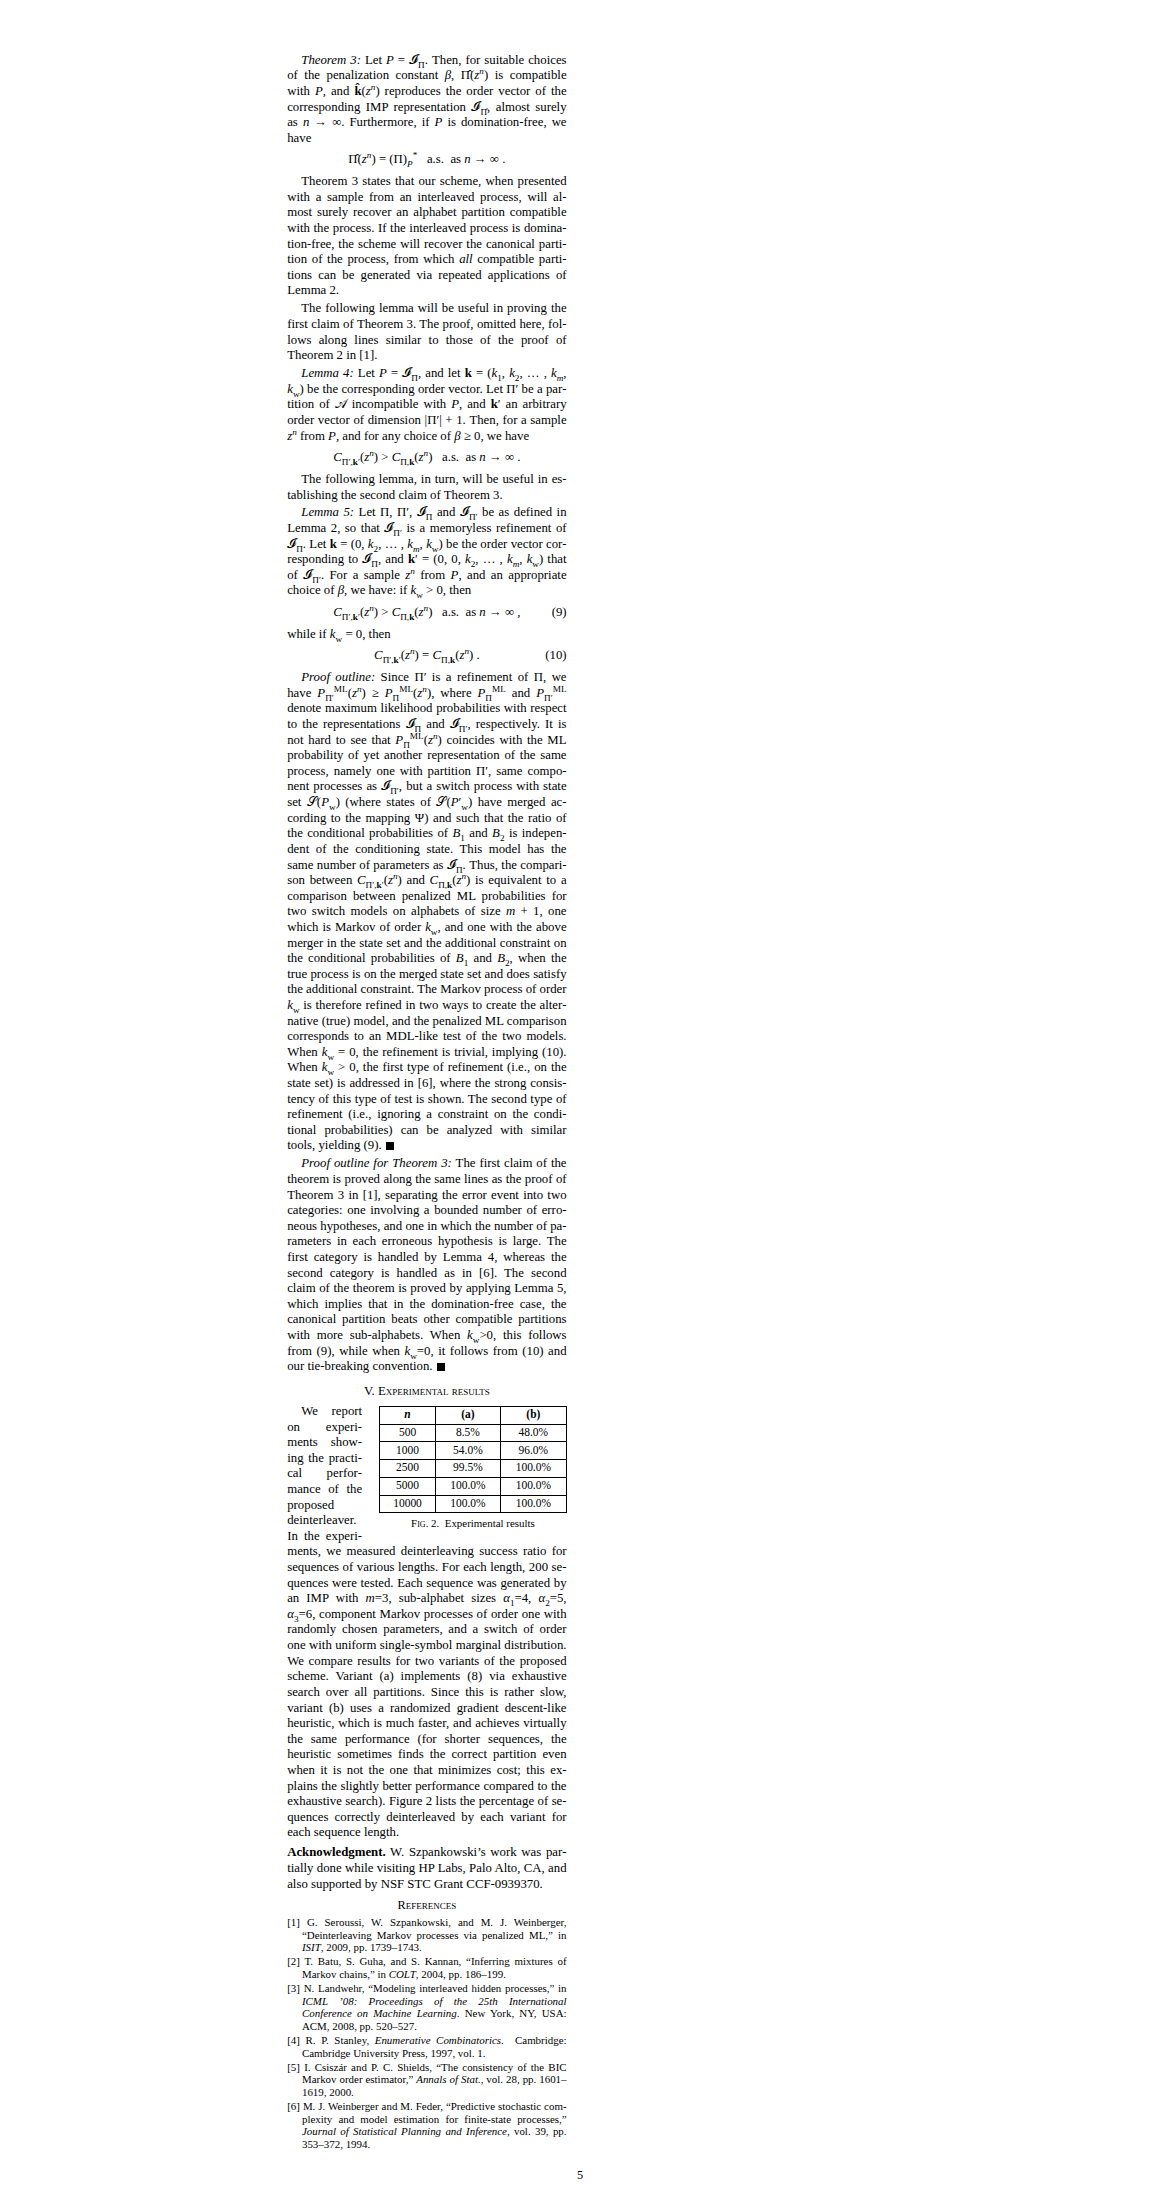Theorem 3: Let P = 𝓘Π. Then, for suitable choices of the penalization constant β, Π̂(zn) is compatible with P, and k̂(zn) reproduces the order vector of the corresponding IMP representation 𝓘Π̂, almost surely as n → ∞. Furthermore, if P is domination-free, we have
Π̂(zn) = (Π)P* a.s. as n → ∞ .
Theorem 3 states that our scheme, when presented with a sample from an interleaved process, will almost surely recover an alphabet partition compatible with the process. If the interleaved process is domination-free, the scheme will recover the canonical partition of the process, from which all compatible partitions can be generated via repeated applications of Lemma 2.
The following lemma will be useful in proving the first claim of Theorem 3. The proof, omitted here, follows along lines similar to those of the proof of Theorem 2 in [1].
Lemma 4: Let P = 𝓘Π, and let k = (k1, k2, … , km, kw) be the corresponding order vector. Let Π′ be a partition of 𝒜 incompatible with P, and k′ an arbitrary order vector of dimension |Π′| + 1. Then, for a sample zn from P, and for any choice of β ≥ 0, we have
CΠ′,k′(zn) > CΠ,k(zn) a.s. as n → ∞ .
The following lemma, in turn, will be useful in establishing the second claim of Theorem 3.
Lemma 5: Let Π, Π′, 𝓘Π and 𝓘Π′ be as defined in Lemma 2, so that 𝓘Π′ is a memoryless refinement of 𝓘Π. Let k = (0, k2, … , km, kw) be the order vector corresponding to 𝓘Π, and k′ = (0, 0, k2, … , km, kw) that of 𝓘Π′. For a sample zn from P, and an appropriate choice of β, we have: if kw > 0, then
CΠ′,k′(zn) > CΠ,k(zn) a.s. as n → ∞ ,(9)
while if kw = 0, then
CΠ′,k′(zn) = CΠ,k(zn) .(10)
Proof outline: Since Π′ is a refinement of Π, we have PΠ′ML(zn) ≥ PΠML(zn), where PΠML and PΠ′ML denote maximum likelihood probabilities with respect to the representations 𝓘Π and 𝓘Π′, respectively. It is not hard to see that PΠML(zn) coincides with the ML probability of yet another representation of the same process, namely one with partition Π′, same component processes as 𝓘Π′, but a switch process with state set 𝒮(Pw) (where states of 𝒮(P′w) have merged according to the mapping Ψ) and such that the ratio of the conditional probabilities of B1 and B2 is independent of the conditioning state. This model has the same number of parameters as 𝓘Π. Thus, the comparison between CΠ′,k′(zn) and CΠ,k(zn) is equivalent to a comparison between penalized ML probabilities for two switch models on alphabets of size m + 1, one which is Markov of order kw, and one with the above merger in the state set and the additional constraint on the conditional probabilities of B1 and B2, when the true process is on the merged state set and does satisfy the additional constraint. The Markov process of order kw is therefore refined in two ways to create the alternative (true) model, and the penalized ML comparison corresponds to an MDL-like test of the two models. When kw = 0, the refinement is trivial, implying (10). When kw > 0, the first type of refinement (i.e., on the state set) is addressed in [6], where the strong consistency of this type of test is shown. The second type of refinement (i.e., ignoring a constraint on the conditional probabilities) can be analyzed with similar tools, yielding (9).
Proof outline for Theorem 3: The first claim of the theorem is proved along the same lines as the proof of Theorem 3 in [1], separating the error event into two categories: one involving a bounded number of erroneous hypotheses, and one in which the number of parameters in each erroneous hypothesis is large. The first category is handled by Lemma 4, whereas the second category is handled as in [6]. The second claim of the theorem is proved by applying Lemma 5, which implies that in the domination-free case, the canonical partition beats other compatible partitions with more sub-alphabets. When kw>0, this follows from (9), while when kw=0, it follows from (10) and our tie-breaking convention.
V. Experimental results
| n | (a) | (b) |
| --- | --- | --- |
| 500 | 8.5% | 48.0% |
| 1000 | 54.0% | 96.0% |
| 2500 | 99.5% | 100.0% |
| 5000 | 100.0% | 100.0% |
| 10000 | 100.0% | 100.0% |
Fig. 2. Experimental results
We report on experiments showing the practical performance of the proposed deinterleaver. In the experiments, we measured deinterleaving success ratio for sequences of various lengths. For each length, 200 sequences were tested. Each sequence was generated by an IMP with m=3, sub-alphabet sizes α1=4, α2=5, α3=6, component Markov processes of order one with randomly chosen parameters, and a switch of order one with uniform single-symbol marginal distribution. We compare results for two variants of the proposed scheme. Variant (a) implements (8) via exhaustive search over all partitions. Since this is rather slow, variant (b) uses a randomized gradient descent-like heuristic, which is much faster, and achieves virtually the same performance (for shorter sequences, the heuristic sometimes finds the correct partition even when it is not the one that minimizes cost; this explains the slightly better performance compared to the exhaustive search). Figure 2 lists the percentage of sequences correctly deinterleaved by each variant for each sequence length.
Acknowledgment. W. Szpankowski’s work was partially done while visiting HP Labs, Palo Alto, CA, and also supported by NSF STC Grant CCF-0939370.
References
[1] G. Seroussi, W. Szpankowski, and M. J. Weinberger, “Deinterleaving Markov processes via penalized ML,” in ISIT, 2009, pp. 1739–1743. [2] T. Batu, S. Guha, and S. Kannan, “Inferring mixtures of Markov chains,” in COLT, 2004, pp. 186–199. [3] N. Landwehr, “Modeling interleaved hidden processes,” in ICML ’08: Proceedings of the 25th International Conference on Machine Learning. New York, NY, USA: ACM, 2008, pp. 520–527. [4] R. P. Stanley, Enumerative Combinatorics. Cambridge: Cambridge University Press, 1997, vol. 1. [5] I. Csiszár and P. C. Shields, “The consistency of the BIC Markov order estimator,” Annals of Stat., vol. 28, pp. 1601–1619, 2000. [6] M. J. Weinberger and M. Feder, “Predictive stochastic complexity and model estimation for finite-state processes,” Journal of Statistical Planning and Inference, vol. 39, pp. 353–372, 1994.
5